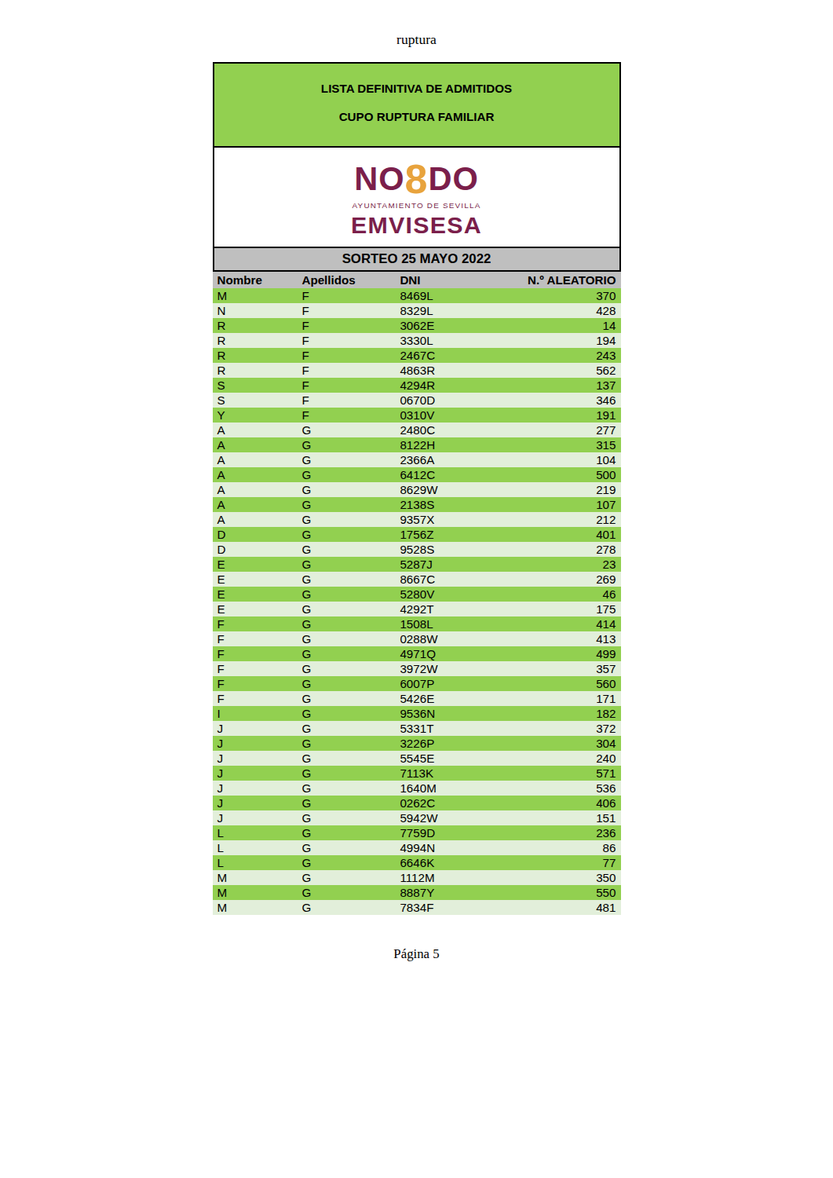ruptura
LISTA DEFINITIVA DE ADMITIDOS
CUPO RUPTURA FAMILIAR
NO8 DO
AYUNTAMIENTO DE SEVILLA
EMVISESA
SORTEO 25 MAYO 2022
| Nombre | Apellidos | DNI | N.º ALEATORIO |
| --- | --- | --- | --- |
| M | F | 8469L | 370 |
| N | F | 8329L | 428 |
| R | F | 3062E | 14 |
| R | F | 3330L | 194 |
| R | F | 2467C | 243 |
| R | F | 4863R | 562 |
| S | F | 4294R | 137 |
| S | F | 0670D | 346 |
| Y | F | 0310V | 191 |
| A | G | 2480C | 277 |
| A | G | 8122H | 315 |
| A | G | 2366A | 104 |
| A | G | 6412C | 500 |
| A | G | 8629W | 219 |
| A | G | 2138S | 107 |
| A | G | 9357X | 212 |
| D | G | 1756Z | 401 |
| D | G | 9528S | 278 |
| E | G | 5287J | 23 |
| E | G | 8667C | 269 |
| E | G | 5280V | 46 |
| E | G | 4292T | 175 |
| F | G | 1508L | 414 |
| F | G | 0288W | 413 |
| F | G | 4971Q | 499 |
| F | G | 3972W | 357 |
| F | G | 6007P | 560 |
| F | G | 5426E | 171 |
| I | G | 9536N | 182 |
| J | G | 5331T | 372 |
| J | G | 3226P | 304 |
| J | G | 5545E | 240 |
| J | G | 7113K | 571 |
| J | G | 1640M | 536 |
| J | G | 0262C | 406 |
| J | G | 5942W | 151 |
| L | G | 7759D | 236 |
| L | G | 4994N | 86 |
| L | G | 6646K | 77 |
| M | G | 1112M | 350 |
| M | G | 8887Y | 550 |
| M | G | 7834F | 481 |
Página 5